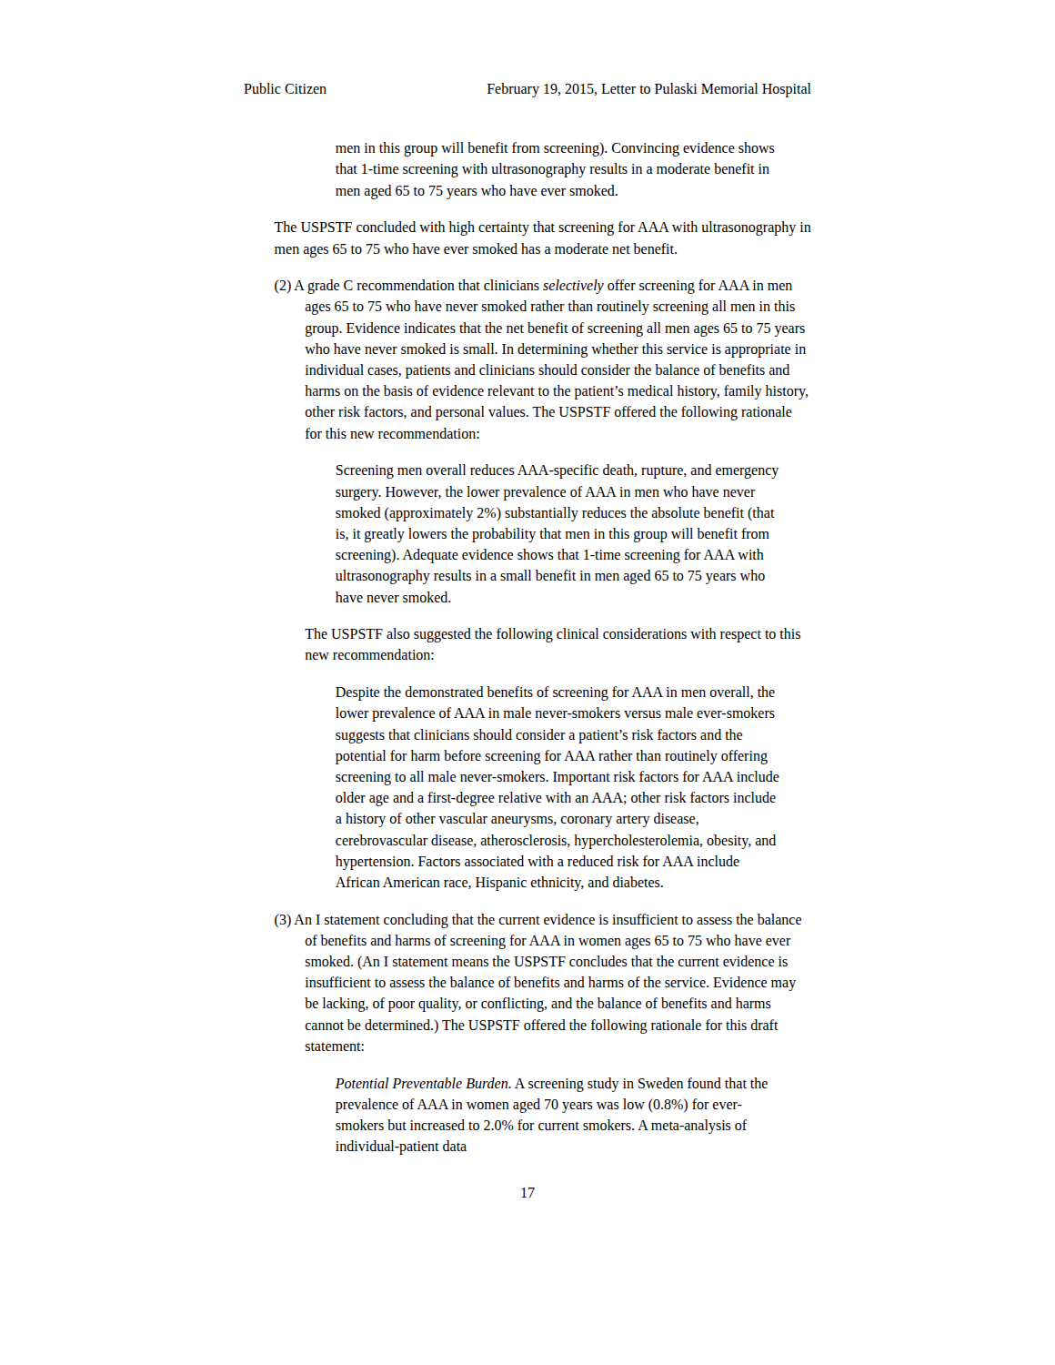Public Citizen
February 19, 2015, Letter to Pulaski Memorial Hospital
men in this group will benefit from screening). Convincing evidence shows that 1-time screening with ultrasonography results in a moderate benefit in men aged 65 to 75 years who have ever smoked.
The USPSTF concluded with high certainty that screening for AAA with ultrasonography in men ages 65 to 75 who have ever smoked has a moderate net benefit.
(2) A grade C recommendation that clinicians selectively offer screening for AAA in men ages 65 to 75 who have never smoked rather than routinely screening all men in this group. Evidence indicates that the net benefit of screening all men ages 65 to 75 years who have never smoked is small. In determining whether this service is appropriate in individual cases, patients and clinicians should consider the balance of benefits and harms on the basis of evidence relevant to the patient’s medical history, family history, other risk factors, and personal values. The USPSTF offered the following rationale for this new recommendation:
Screening men overall reduces AAA-specific death, rupture, and emergency surgery. However, the lower prevalence of AAA in men who have never smoked (approximately 2%) substantially reduces the absolute benefit (that is, it greatly lowers the probability that men in this group will benefit from screening). Adequate evidence shows that 1-time screening for AAA with ultrasonography results in a small benefit in men aged 65 to 75 years who have never smoked.
The USPSTF also suggested the following clinical considerations with respect to this new recommendation:
Despite the demonstrated benefits of screening for AAA in men overall, the lower prevalence of AAA in male never-smokers versus male ever-smokers suggests that clinicians should consider a patient’s risk factors and the potential for harm before screening for AAA rather than routinely offering screening to all male never-smokers. Important risk factors for AAA include older age and a first-degree relative with an AAA; other risk factors include a history of other vascular aneurysms, coronary artery disease, cerebrovascular disease, atherosclerosis, hypercholesterolemia, obesity, and hypertension. Factors associated with a reduced risk for AAA include African American race, Hispanic ethnicity, and diabetes.
(3) An I statement concluding that the current evidence is insufficient to assess the balance of benefits and harms of screening for AAA in women ages 65 to 75 who have ever smoked. (An I statement means the USPSTF concludes that the current evidence is insufficient to assess the balance of benefits and harms of the service. Evidence may be lacking, of poor quality, or conflicting, and the balance of benefits and harms cannot be determined.) The USPSTF offered the following rationale for this draft statement:
Potential Preventable Burden. A screening study in Sweden found that the prevalence of AAA in women aged 70 years was low (0.8%) for ever-smokers but increased to 2.0% for current smokers. A meta-analysis of individual-patient data
17